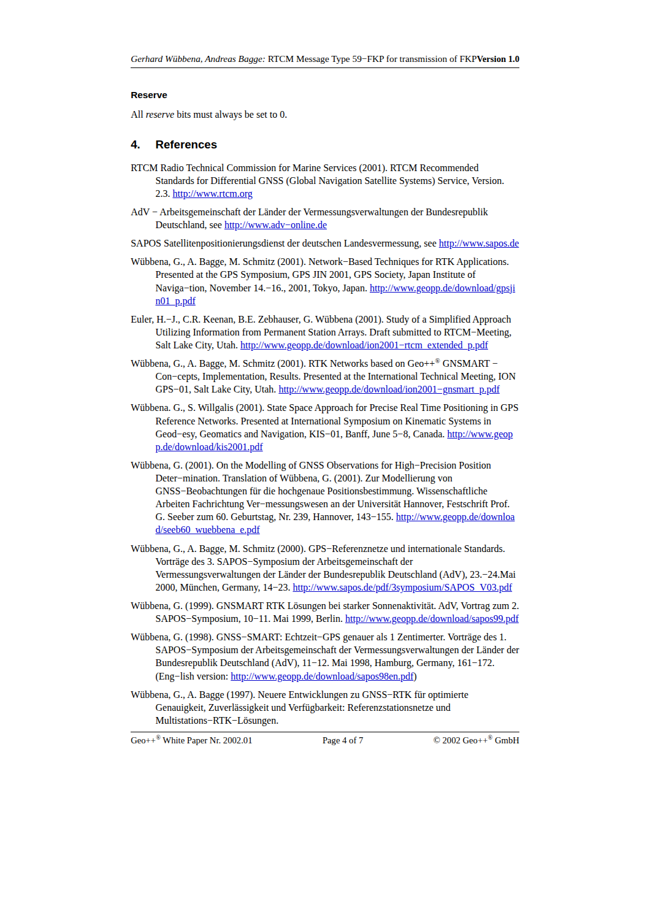Gerhard Wübbena, Andreas Bagge: RTCM Message Type 59−FKP for transmission of FKP
Version 1.0
Reserve
All reserve bits must always be set to 0.
4. References
RTCM Radio Technical Commission for Marine Services (2001). RTCM Recommended Standards for Differential GNSS (Global Navigation Satellite Systems) Service, Version. 2.3. http://www.rtcm.org
AdV − Arbeitsgemeinschaft der Länder der Vermessungsverwaltungen der Bundesrepublik Deutschland, see http://www.adv−online.de
SAPOS Satellitenpositionierungsdienst der deutschen Landesvermessung, see http://www.sapos.de
Wübbena, G., A. Bagge, M. Schmitz (2001). Network−Based Techniques for RTK Applications. Presented at the GPS Symposium, GPS JIN 2001, GPS Society, Japan Institute of Naviga−tion, November 14.−16., 2001, Tokyo, Japan. http://www.geopp.de/download/gpsjin01_p.pdf
Euler, H.−J., C.R. Keenan, B.E. Zebhauser, G. Wübbena (2001). Study of a Simplified Approach Utilizing Information from Permanent Station Arrays. Draft submitted to RTCM−Meeting, Salt Lake City, Utah. http://www.geopp.de/download/ion2001−rtcm_extended_p.pdf
Wübbena, G., A. Bagge, M. Schmitz (2001). RTK Networks based on Geo++® GNSMART − Con−cepts, Implementation, Results. Presented at the International Technical Meeting, ION GPS−01, Salt Lake City, Utah. http://www.geopp.de/download/ion2001−gnsmart_p.pdf
Wübbena. G., S. Willgalis (2001). State Space Approach for Precise Real Time Positioning in GPS Reference Networks. Presented at International Symposium on Kinematic Systems in Geod−esy, Geomatics and Navigation, KIS−01, Banff, June 5−8, Canada. http://www.geopp.de/download/kis2001.pdf
Wübbena, G. (2001). On the Modelling of GNSS Observations for High−Precision Position Deter−mination. Translation of Wübbena, G. (2001). Zur Modellierung von GNSS−Beobachtungen für die hochgenaue Positionsbestimmung. Wissenschaftliche Arbeiten Fachrichtung Ver−messungswesen an der Universität Hannover, Festschrift Prof. G. Seeber zum 60. Geburtstag, Nr. 239, Hannover, 143−155. http://www.geopp.de/download/seeb60_wuebbena_e.pdf
Wübbena, G., A. Bagge, M. Schmitz (2000). GPS−Referenznetze und internationale Standards. Vorträge des 3. SAPOS−Symposium der Arbeitsgemeinschaft der Vermessungsverwaltungen der Länder der Bundesrepublik Deutschland (AdV), 23.−24.Mai 2000, München, Germany, 14−23. http://www.sapos.de/pdf/3symposium/SAPOS_V03.pdf
Wübbena, G. (1999). GNSMART RTK Lösungen bei starker Sonnenaktivität. AdV, Vortrag zum 2. SAPOS−Symposium, 10−11. Mai 1999, Berlin. http://www.geopp.de/download/sapos99.pdf
Wübbena, G. (1998). GNSS−SMART: Echtzeit−GPS genauer als 1 Zentimerter. Vorträge des 1. SAPOS−Symposium der Arbeitsgemeinschaft der Vermessungsverwaltungen der Länder der Bundesrepublik Deutschland (AdV), 11−12. Mai 1998, Hamburg, Germany, 161−172. (Eng−lish version: http://www.geopp.de/download/sapos98en.pdf)
Wübbena, G., A. Bagge (1997). Neuere Entwicklungen zu GNSS−RTK für optimierte Genauigkeit, Zuverlässigkeit und Verfügbarkeit: Referenzstationsnetze und Multistations−RTK−Lösungen.
Geo++® White Paper Nr. 2002.01
Page 4 of 7
© 2002 Geo++® GmbH